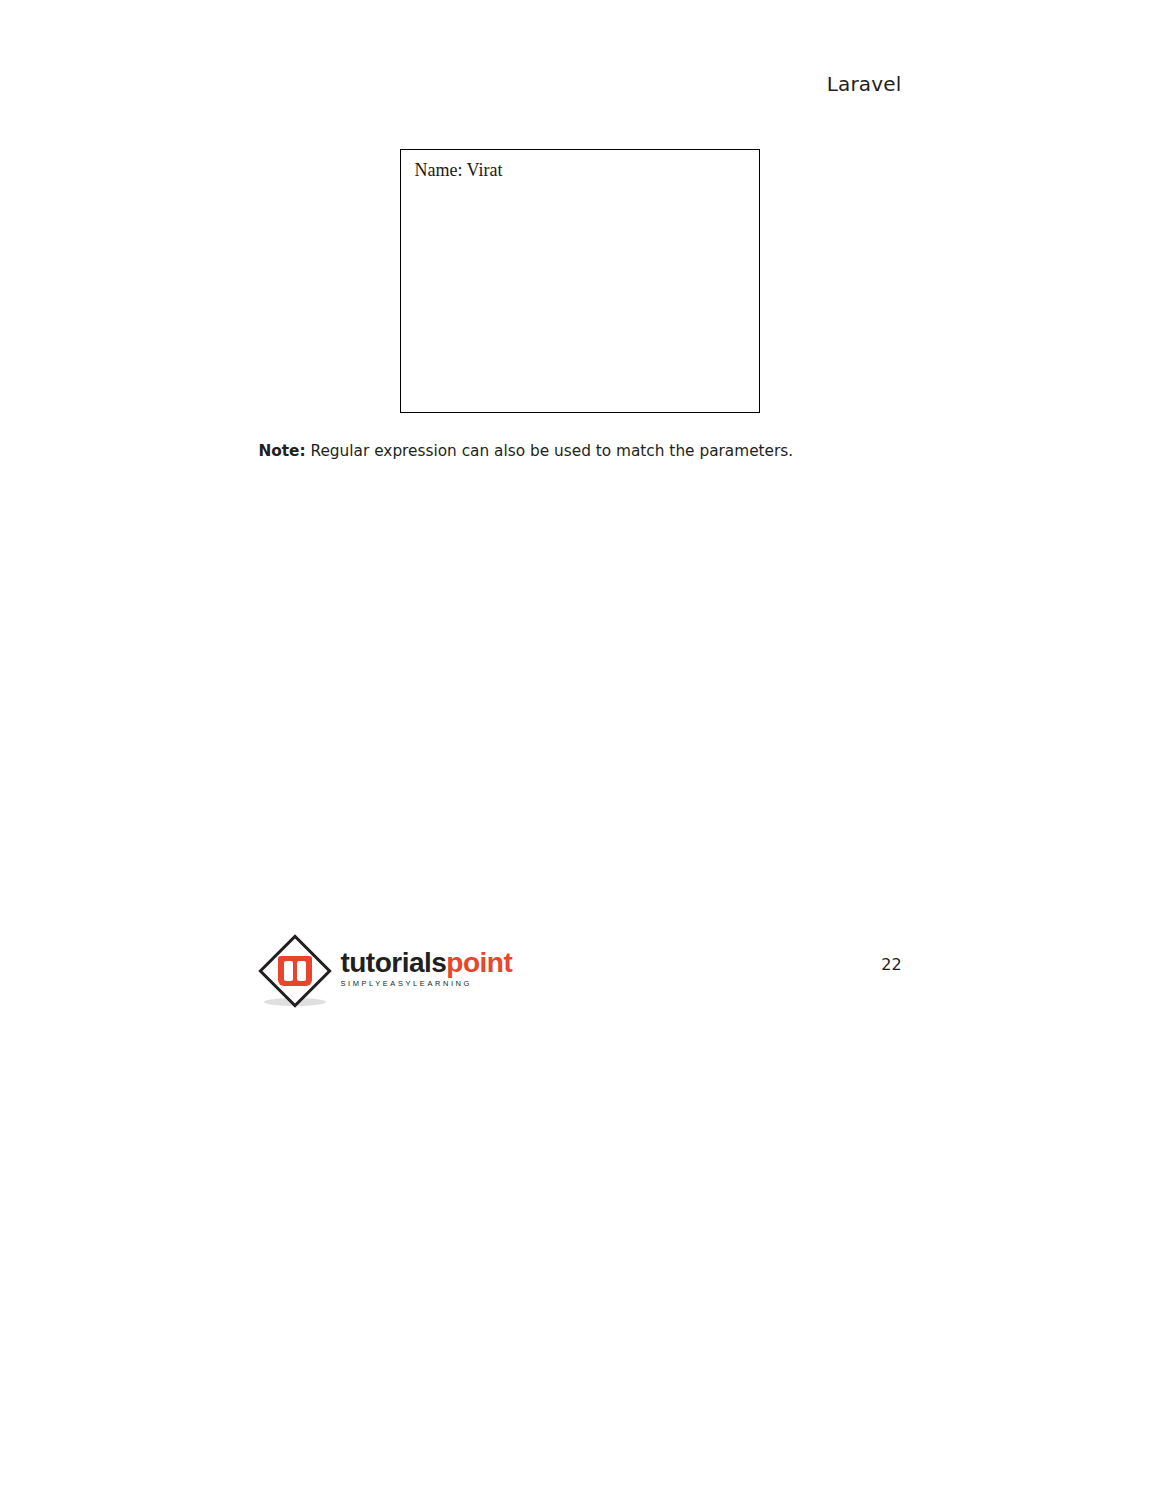Laravel
Name: Virat
Note: Regular expression can also be used to match the parameters.
tutorials point
SIMPLYEASYLEARNING
22